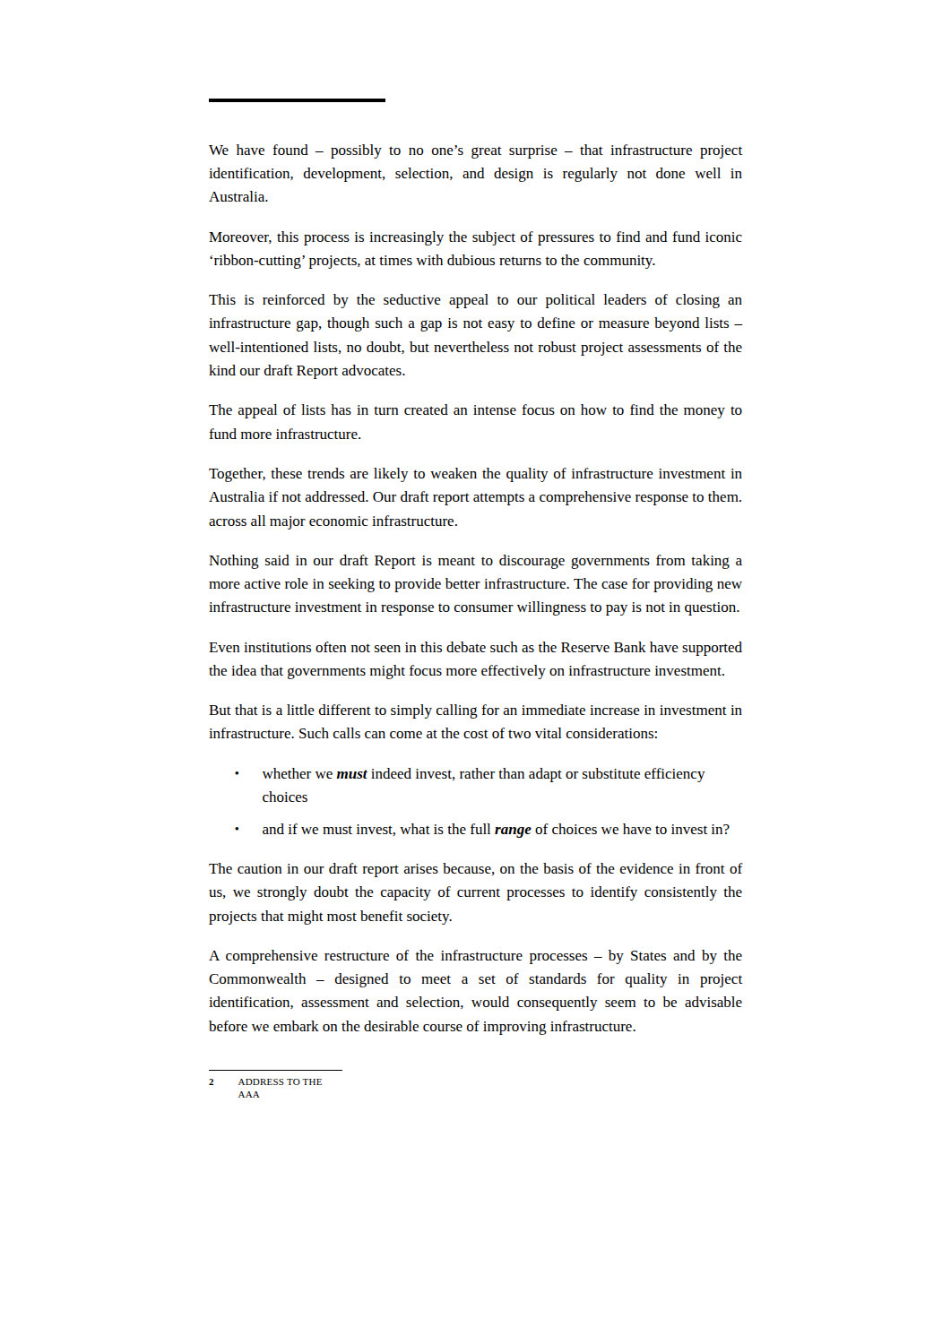We have found – possibly to no one’s great surprise – that infrastructure project identification, development, selection, and design is regularly not done well in Australia.
Moreover, this process is increasingly the subject of pressures to find and fund iconic ‘ribbon-cutting’ projects, at times with dubious returns to the community.
This is reinforced by the seductive appeal to our political leaders of closing an infrastructure gap, though such a gap is not easy to define or measure beyond lists – well-intentioned lists, no doubt, but nevertheless not robust project assessments of the kind our draft Report advocates.
The appeal of lists has in turn created an intense focus on how to find the money to fund more infrastructure.
Together, these trends are likely to weaken the quality of infrastructure investment in Australia if not addressed. Our draft report attempts a comprehensive response to them. across all major economic infrastructure.
Nothing said in our draft Report is meant to discourage governments from taking a more active role in seeking to provide better infrastructure. The case for providing new infrastructure investment in response to consumer willingness to pay is not in question.
Even institutions often not seen in this debate such as the Reserve Bank have supported the idea that governments might focus more effectively on infrastructure investment.
But that is a little different to simply calling for an immediate increase in investment in infrastructure. Such calls can come at the cost of two vital considerations:
whether we must indeed invest, rather than adapt or substitute efficiency choices
and if we must invest, what is the full range of choices we have to invest in?
The caution in our draft report arises because, on the basis of the evidence in front of us, we strongly doubt the capacity of current processes to identify consistently the projects that might most benefit society.
A comprehensive restructure of the infrastructure processes – by States and by the Commonwealth – designed to meet a set of standards for quality in project identification, assessment and selection, would consequently seem to be advisable before we embark on the desirable course of improving infrastructure.
2 ADDRESS TO THE
AAA